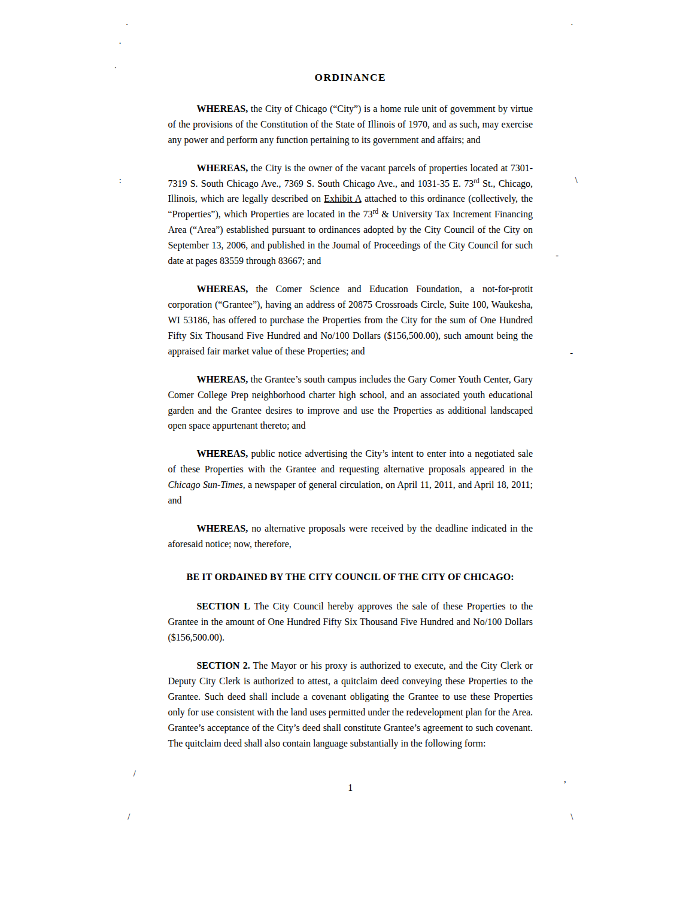. . . : . \ \ / - / , -
ORDINANCE
WHEREAS, the City of Chicago (“City”) is a home rule unit of govemment by virtue of the provisions of the Constitution of the State of Illinois of 1970, and as such, may exercise any power and perform any function pertaining to its government and affairs; and
WHEREAS, the City is the owner of the vacant parcels of properties located at 7301-7319 S. South Chicago Ave., 7369 S. South Chicago Ave., and 1031-35 E. 73rd St., Chicago, Illinois, which are legally described on Exhibit A attached to this ordinance (collectively, the “Properties”), which Properties are located in the 73rd & University Tax Increment Financing Area (“Area”) established pursuant to ordinances adopted by the City Council of the City on September 13, 2006, and published in the Joumal of Proceedings of the City Council for such date at pages 83559 through 83667; and
WHEREAS, the Comer Science and Education Foundation, a not-for-protit corporation (“Grantee”), having an address of 20875 Crossroads Circle, Suite 100, Waukesha, WI 53186, has offered to purchase the Properties from the City for the sum of One Hundred Fifty Six Thousand Five Hundred and No/100 Dollars ($156,500.00), such amount being the appraised fair market value of these Properties; and
WHEREAS, the Grantee’s south campus includes the Gary Comer Youth Center, Gary Comer College Prep neighborhood charter high school, and an associated youth educational garden and the Grantee desires to improve and use the Properties as additional landscaped open space appurtenant thereto; and
WHEREAS, public notice advertising the City’s intent to enter into a negotiated sale of these Properties with the Grantee and requesting alternative proposals appeared in the Chicago Sun-Times, a newspaper of general circulation, on April 11, 2011, and April 18, 2011; and
WHEREAS, no alternative proposals were received by the deadline indicated in the aforesaid notice; now, therefore,
BE IT ORDAINED BY THE CITY COUNCIL OF THE CITY OF CHICAGO:
SECTION L The City Council hereby approves the sale of these Properties to the Grantee in the amount of One Hundred Fifty Six Thousand Five Hundred and No/100 Dollars ($156,500.00).
SECTION 2. The Mayor or his proxy is authorized to execute, and the City Clerk or Deputy City Clerk is authorized to attest, a quitclaim deed conveying these Properties to the Grantee. Such deed shall include a covenant obligating the Grantee to use these Properties only for use consistent with the land uses permitted under the redevelopment plan for the Area. Grantee’s acceptance of the City’s deed shall constitute Grantee’s agreement to such covenant. The quitclaim deed shall also contain language substantially in the following form:
1